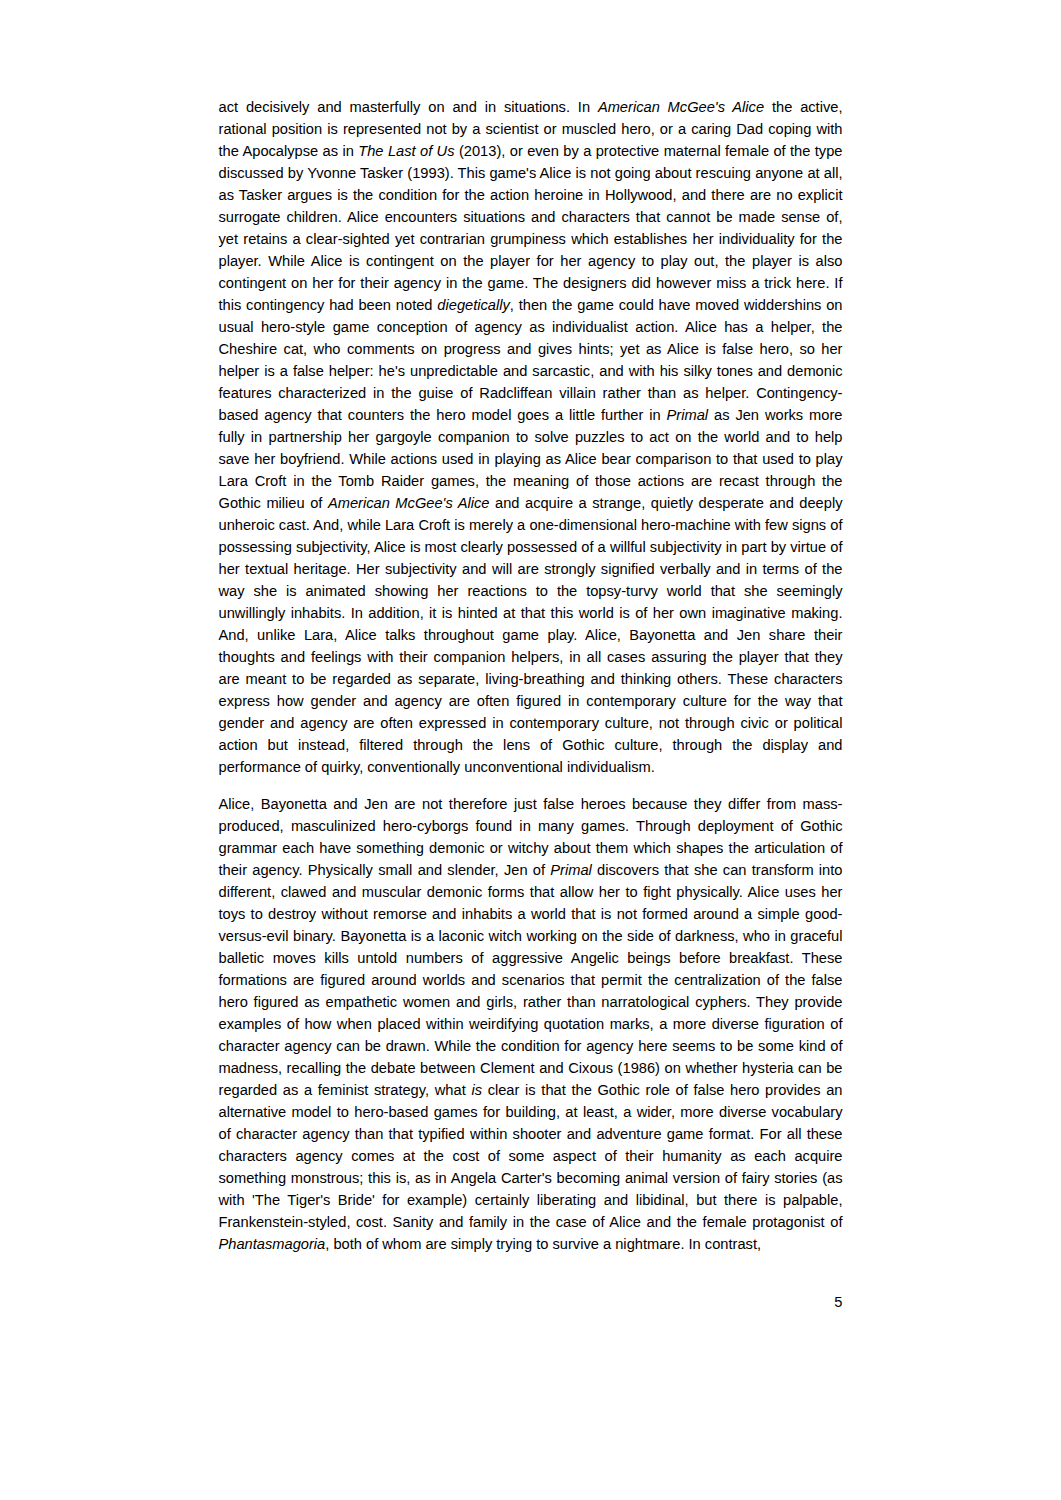act decisively and masterfully on and in situations. In American McGee's Alice the active, rational position is represented not by a scientist or muscled hero, or a caring Dad coping with the Apocalypse as in The Last of Us (2013), or even by a protective maternal female of the type discussed by Yvonne Tasker (1993). This game's Alice is not going about rescuing anyone at all, as Tasker argues is the condition for the action heroine in Hollywood, and there are no explicit surrogate children. Alice encounters situations and characters that cannot be made sense of, yet retains a clear-sighted yet contrarian grumpiness which establishes her individuality for the player. While Alice is contingent on the player for her agency to play out, the player is also contingent on her for their agency in the game. The designers did however miss a trick here. If this contingency had been noted diegetically, then the game could have moved widdershins on usual hero-style game conception of agency as individualist action. Alice has a helper, the Cheshire cat, who comments on progress and gives hints; yet as Alice is false hero, so her helper is a false helper: he's unpredictable and sarcastic, and with his silky tones and demonic features characterized in the guise of Radcliffean villain rather than as helper. Contingency-based agency that counters the hero model goes a little further in Primal as Jen works more fully in partnership her gargoyle companion to solve puzzles to act on the world and to help save her boyfriend. While actions used in playing as Alice bear comparison to that used to play Lara Croft in the Tomb Raider games, the meaning of those actions are recast through the Gothic milieu of American McGee's Alice and acquire a strange, quietly desperate and deeply unheroic cast. And, while Lara Croft is merely a one-dimensional hero-machine with few signs of possessing subjectivity, Alice is most clearly possessed of a willful subjectivity in part by virtue of her textual heritage. Her subjectivity and will are strongly signified verbally and in terms of the way she is animated showing her reactions to the topsy-turvy world that she seemingly unwillingly inhabits. In addition, it is hinted at that this world is of her own imaginative making. And, unlike Lara, Alice talks throughout game play. Alice, Bayonetta and Jen share their thoughts and feelings with their companion helpers, in all cases assuring the player that they are meant to be regarded as separate, living-breathing and thinking others. These characters express how gender and agency are often figured in contemporary culture for the way that gender and agency are often expressed in contemporary culture, not through civic or political action but instead, filtered through the lens of Gothic culture, through the display and performance of quirky, conventionally unconventional individualism.
Alice, Bayonetta and Jen are not therefore just false heroes because they differ from mass-produced, masculinized hero-cyborgs found in many games. Through deployment of Gothic grammar each have something demonic or witchy about them which shapes the articulation of their agency. Physically small and slender, Jen of Primal discovers that she can transform into different, clawed and muscular demonic forms that allow her to fight physically. Alice uses her toys to destroy without remorse and inhabits a world that is not formed around a simple good-versus-evil binary. Bayonetta is a laconic witch working on the side of darkness, who in graceful balletic moves kills untold numbers of aggressive Angelic beings before breakfast. These formations are figured around worlds and scenarios that permit the centralization of the false hero figured as empathetic women and girls, rather than narratological cyphers. They provide examples of how when placed within weirdifying quotation marks, a more diverse figuration of character agency can be drawn. While the condition for agency here seems to be some kind of madness, recalling the debate between Clement and Cixous (1986) on whether hysteria can be regarded as a feminist strategy, what is clear is that the Gothic role of false hero provides an alternative model to hero-based games for building, at least, a wider, more diverse vocabulary of character agency than that typified within shooter and adventure game format. For all these characters agency comes at the cost of some aspect of their humanity as each acquire something monstrous; this is, as in Angela Carter's becoming animal version of fairy stories (as with 'The Tiger's Bride' for example) certainly liberating and libidinal, but there is palpable, Frankenstein-styled, cost. Sanity and family in the case of Alice and the female protagonist of Phantasmagoria, both of whom are simply trying to survive a nightmare. In contrast,
5